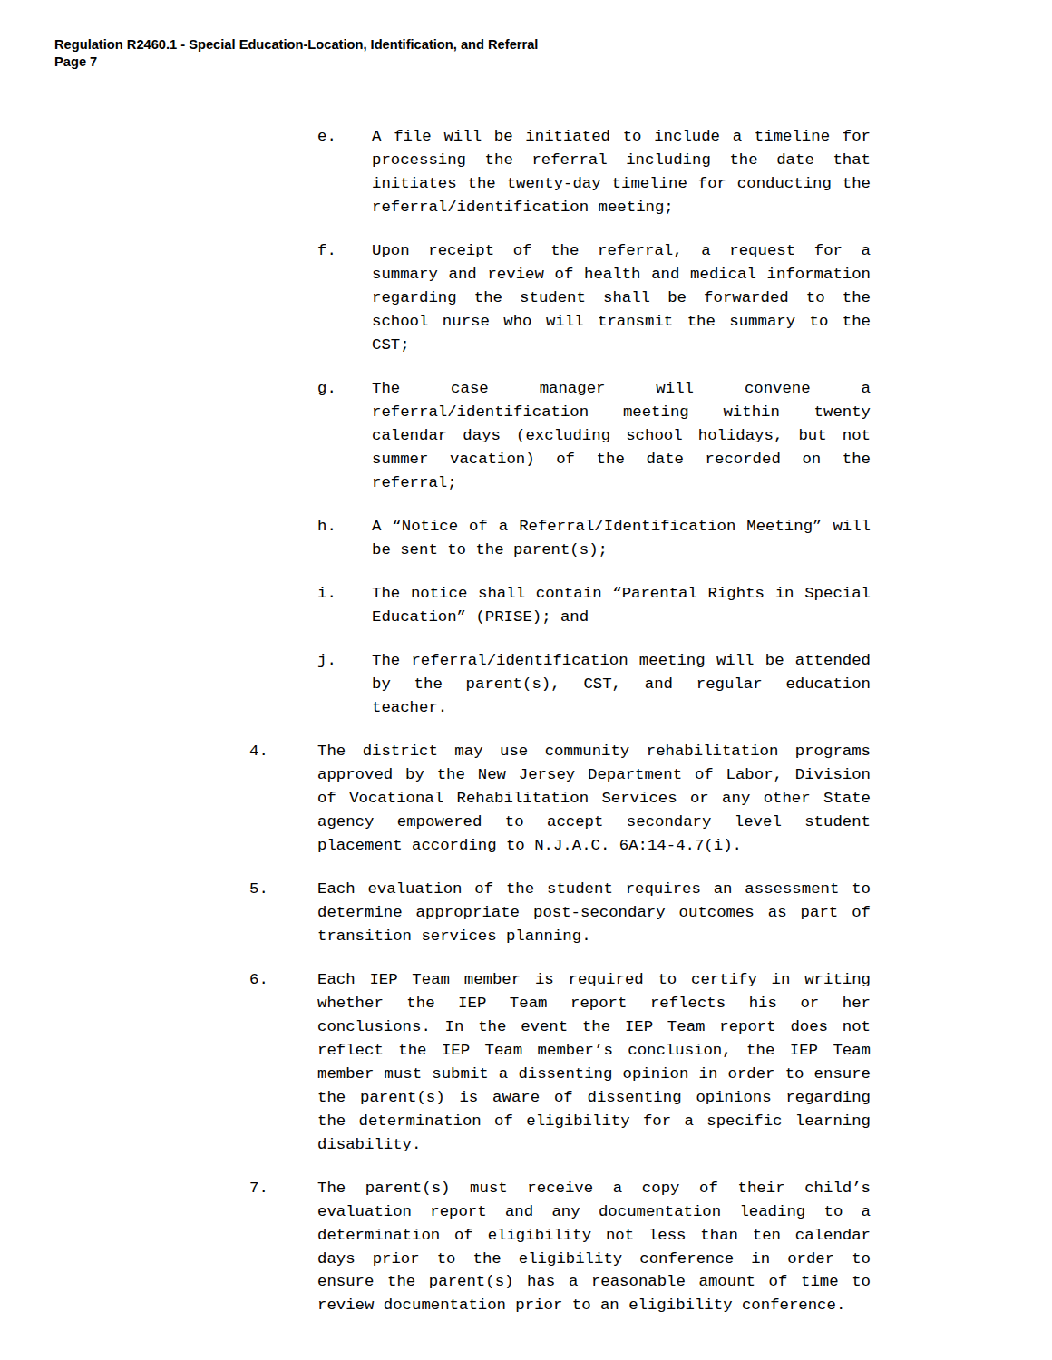Regulation R2460.1 - Special Education-Location, Identification, and Referral
Page 7
e.
A file will be initiated to include a timeline for processing the referral including the date that initiates the twenty-day timeline for conducting the referral/identification meeting;
f.
Upon receipt of the referral, a request for a summary and review of health and medical information regarding the student shall be forwarded to the school nurse who will transmit the summary to the CST;
g.
The case manager will convene a referral/identification meeting within twenty calendar days (excluding school holidays, but not summer vacation) of the date recorded on the referral;
h.
A “Notice of a Referral/Identification Meeting” will be sent to the parent(s);
i.
The notice shall contain “Parental Rights in Special Education” (PRISE); and
j.
The referral/identification meeting will be attended by the parent(s), CST, and regular education teacher.
4.
The district may use community rehabilitation programs approved by the New Jersey Department of Labor, Division of Vocational Rehabilitation Services or any other State agency empowered to accept secondary level student placement according to N.J.A.C. 6A:14-4.7(i).
5.
Each evaluation of the student requires an assessment to determine appropriate post-secondary outcomes as part of transition services planning.
6.
Each IEP Team member is required to certify in writing whether the IEP Team report reflects his or her conclusions. In the event the IEP Team report does not reflect the IEP Team member’s conclusion, the IEP Team member must submit a dissenting opinion in order to ensure the parent(s) is aware of dissenting opinions regarding the determination of eligibility for a specific learning disability.
7.
The parent(s) must receive a copy of their child’s evaluation report and any documentation leading to a determination of eligibility not less than ten calendar days prior to the eligibility conference in order to ensure the parent(s) has a reasonable amount of time to review documentation prior to an eligibility conference.